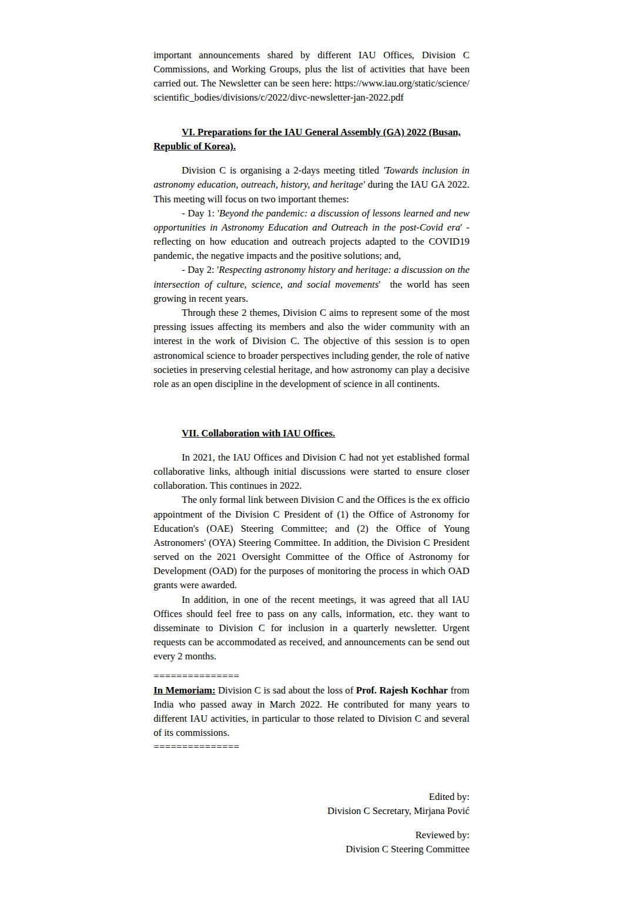important announcements shared by different IAU Offices, Division C Commissions, and Working Groups, plus the list of activities that have been carried out. The Newsletter can be seen here: https://www.iau.org/static/science/scientific_bodies/divisions/c/2022/divc-newsletter-jan-2022.pdf
VI. Preparations for the IAU General Assembly (GA) 2022 (Busan, Republic of Korea).
Division C is organising a 2-days meeting titled 'Towards inclusion in astronomy education, outreach, history, and heritage' during the IAU GA 2022. This meeting will focus on two important themes:
- Day 1: 'Beyond the pandemic: a discussion of lessons learned and new opportunities in Astronomy Education and Outreach in the post-Covid era' - reflecting on how education and outreach projects adapted to the COVID19 pandemic, the negative impacts and the positive solutions; and,
- Day 2: 'Respecting astronomy history and heritage: a discussion on the intersection of culture, science, and social movements' the world has seen growing in recent years.
Through these 2 themes, Division C aims to represent some of the most pressing issues affecting its members and also the wider community with an interest in the work of Division C. The objective of this session is to open astronomical science to broader perspectives including gender, the role of native societies in preserving celestial heritage, and how astronomy can play a decisive role as an open discipline in the development of science in all continents.
VII. Collaboration with IAU Offices.
In 2021, the IAU Offices and Division C had not yet established formal collaborative links, although initial discussions were started to ensure closer collaboration. This continues in 2022.
The only formal link between Division C and the Offices is the ex officio appointment of the Division C President of (1) the Office of Astronomy for Education's (OAE) Steering Committee; and (2) the Office of Young Astronomers' (OYA) Steering Committee. In addition, the Division C President served on the 2021 Oversight Committee of the Office of Astronomy for Development (OAD) for the purposes of monitoring the process in which OAD grants were awarded.
In addition, in one of the recent meetings, it was agreed that all IAU Offices should feel free to pass on any calls, information, etc. they want to disseminate to Division C for inclusion in a quarterly newsletter. Urgent requests can be accommodated as received, and announcements can be send out every 2 months.
===============
In Memoriam: Division C is sad about the loss of Prof. Rajesh Kochhar from India who passed away in March 2022. He contributed for many years to different IAU activities, in particular to those related to Division C and several of its commissions.
===============
Edited by:
Division C Secretary, Mirjana Pović
Reviewed by:
Division C Steering Committee